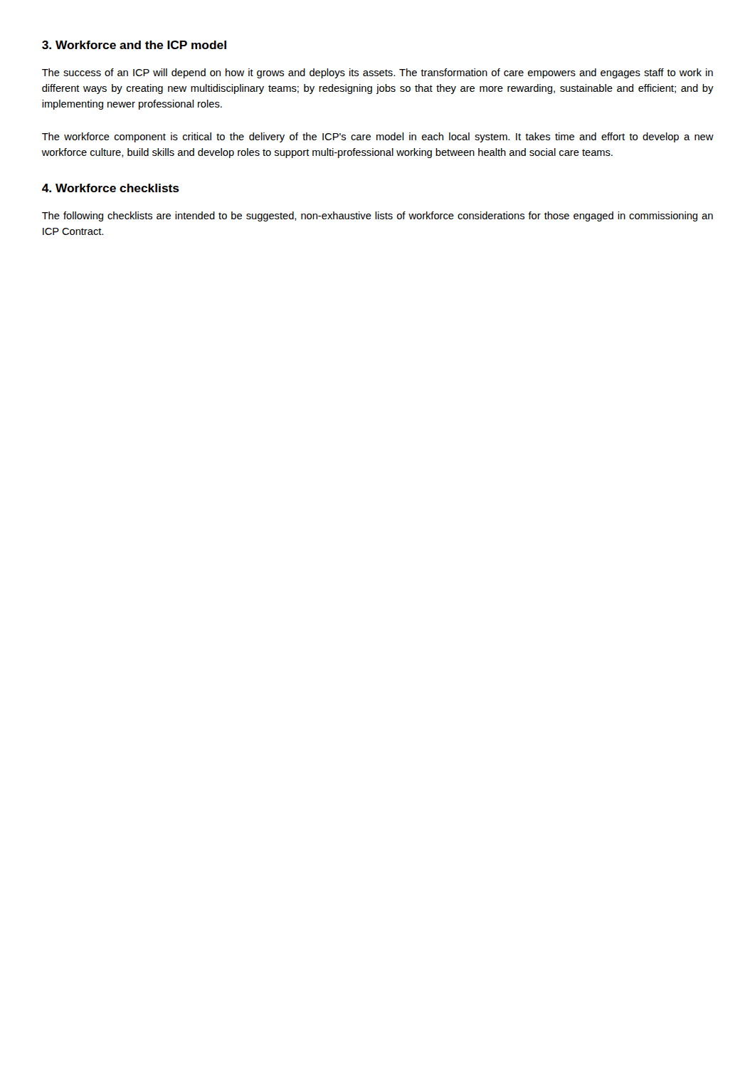3. Workforce and the ICP model
The success of an ICP will depend on how it grows and deploys its assets. The transformation of care empowers and engages staff to work in different ways by creating new multidisciplinary teams; by redesigning jobs so that they are more rewarding, sustainable and efficient; and by implementing newer professional roles.
The workforce component is critical to the delivery of the ICP's care model in each local system. It takes time and effort to develop a new workforce culture, build skills and develop roles to support multi-professional working between health and social care teams.
4. Workforce checklists
The following checklists are intended to be suggested, non-exhaustive lists of workforce considerations for those engaged in commissioning an ICP Contract.